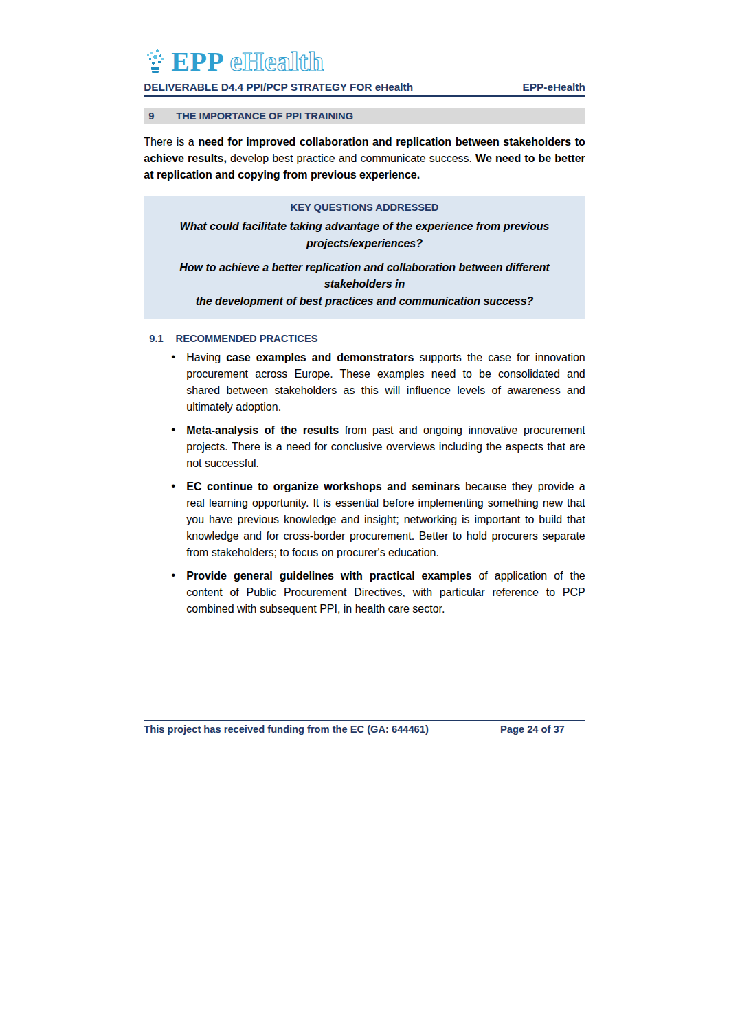EPP eHealth
DELIVERABLE D4.4 PPI/PCP STRATEGY FOR eHealth EPP-eHealth
9 THE IMPORTANCE OF PPI TRAINING
There is a need for improved collaboration and replication between stakeholders to achieve results, develop best practice and communicate success. We need to be better at replication and copying from previous experience.
KEY QUESTIONS ADDRESSED
What could facilitate taking advantage of the experience from previous
projects/experiences?
How to achieve a better replication and collaboration between different stakeholders in
the development of best practices and communication success?
9.1 RECOMMENDED PRACTICES
Having case examples and demonstrators supports the case for innovation procurement across Europe. These examples need to be consolidated and shared between stakeholders as this will influence levels of awareness and ultimately adoption.
Meta-analysis of the results from past and ongoing innovative procurement projects. There is a need for conclusive overviews including the aspects that are not successful.
EC continue to organize workshops and seminars because they provide a real learning opportunity. It is essential before implementing something new that you have previous knowledge and insight; networking is important to build that knowledge and for cross-border procurement. Better to hold procurers separate from stakeholders; to focus on procurer's education.
Provide general guidelines with practical examples of application of the content of Public Procurement Directives, with particular reference to PCP combined with subsequent PPI, in health care sector.
This project has received funding from the EC (GA: 644461) Page 24 of 37